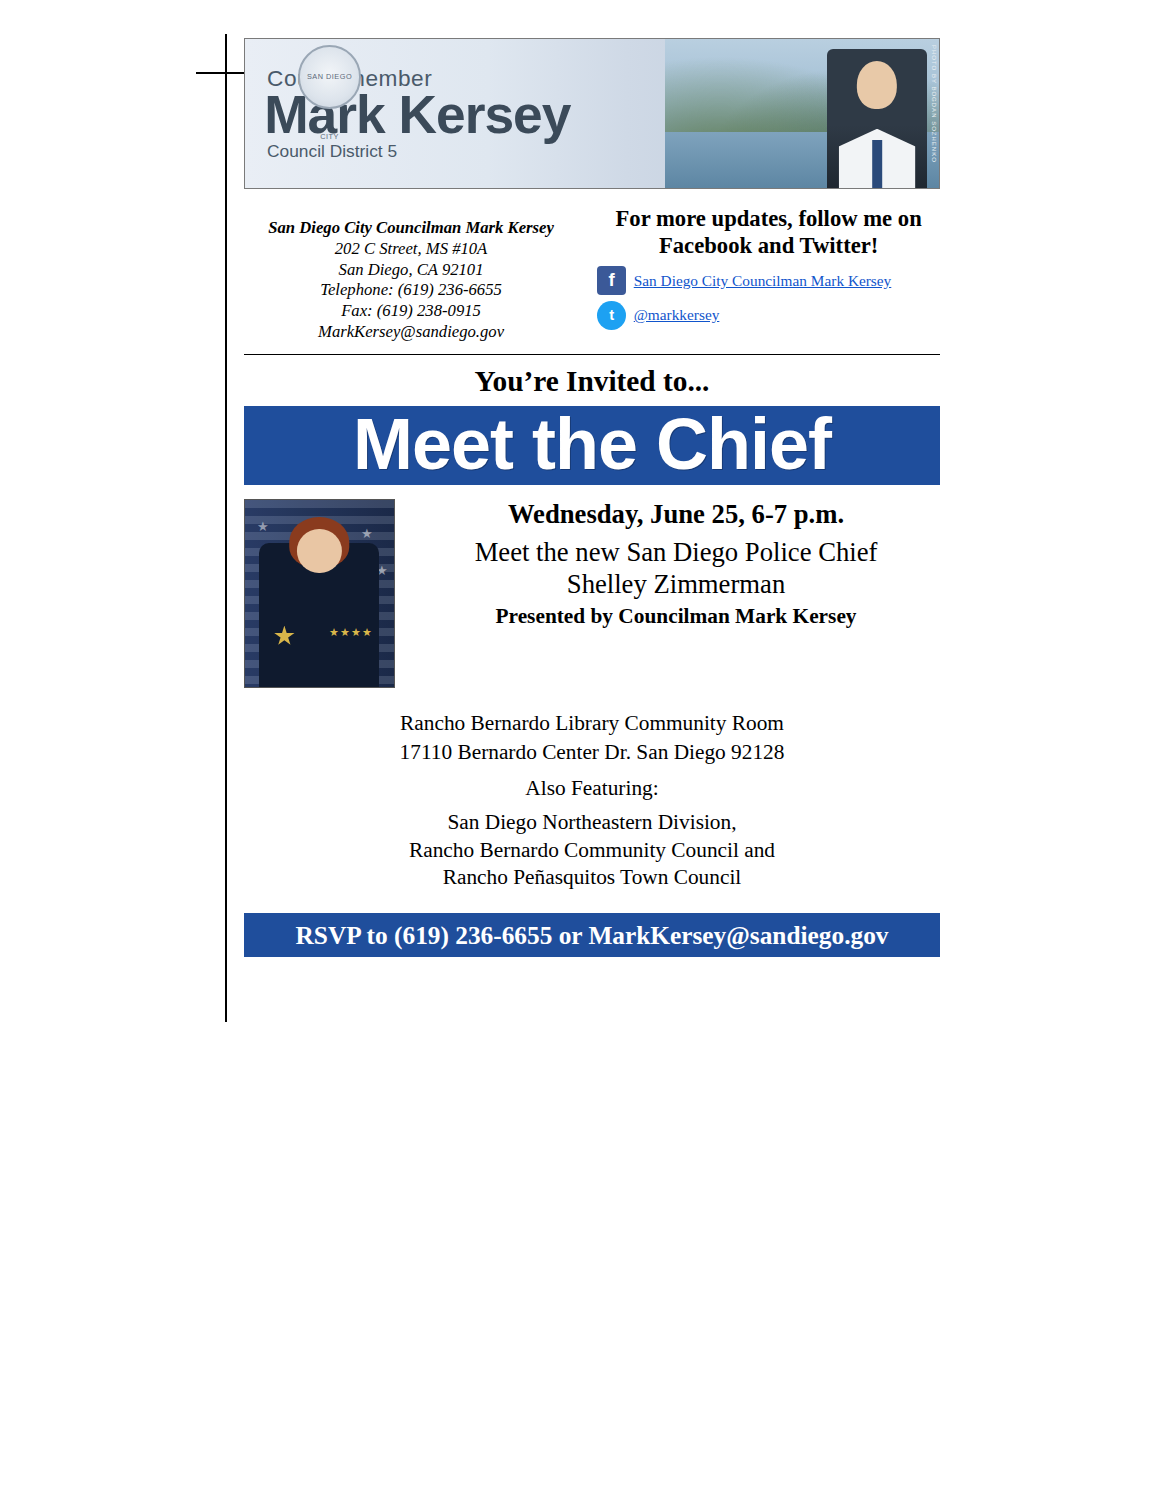SAN DIEGO
CITY
Councilmember
Mark Kersey
Council District 5
PHOTO BY BOGDAN SOZHENKO
San Diego City Councilman Mark Kersey
202 C Street, MS #10A
San Diego, CA 92101
Telephone: (619) 236-6655
Fax: (619) 238-0915
MarkKersey@sandiego.gov
For more updates, follow me on Facebook and Twitter!
f San Diego City Councilman Mark Kersey
t @markkersey
You’re Invited to...
Meet the Chief
★ ★ ★ ★ ★
★★★★
Wednesday, June 25, 6-7 p.m.
Meet the new San Diego Police Chief
Shelley Zimmerman
Presented by Councilman Mark Kersey
Rancho Bernardo Library Community Room
17110 Bernardo Center Dr. San Diego 92128
Also Featuring:
San Diego Northeastern Division,
Rancho Bernardo Community Council and
Rancho Peñasquitos Town Council
RSVP to (619) 236-6655 or MarkKersey@sandiego.gov